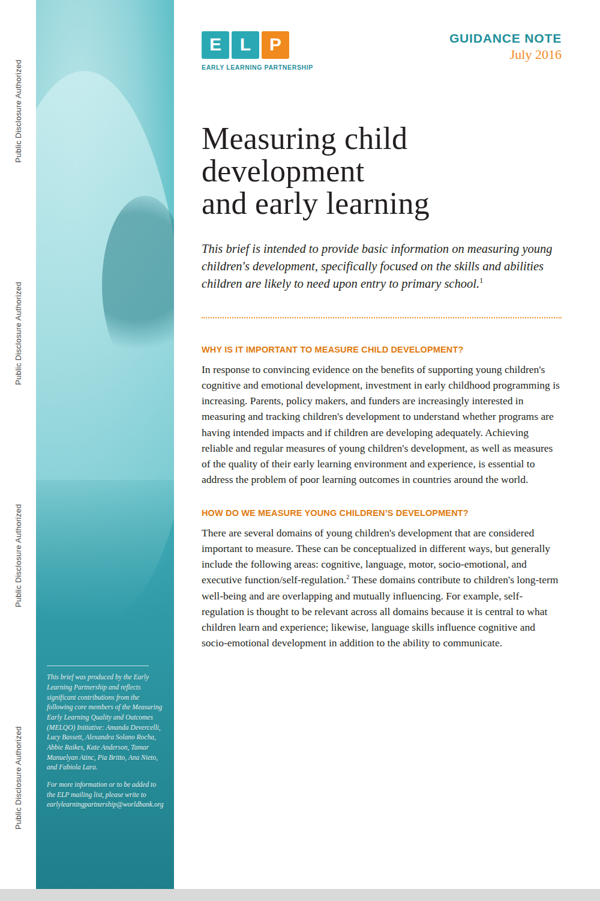Public Disclosure Authorized
Public Disclosure Authorized
Public Disclosure Authorized
Public Disclosure Authorized
This brief was produced by the Early Learning Partnership and reflects significant contributions from the following core members of the Measuring Early Learning Quality and Outcomes (MELQO) Initiative: Amanda Devercelli, Lucy Bassett, Alexandra Solano Rocha, Abbie Raikes, Kate Anderson, Tamar Manuelyan Atinc, Pia Britto, Ana Nieto, and Fabiola Lara.
For more information or to be added to the ELP mailing list, please write to earlylearningpartnership@worldbank.org
E
L
P
EARLY LEARNING PARTNERSHIP
GUIDANCE NOTE
July 2016
Measuring child
development
and early learning
This brief is intended to provide basic information on measuring young children's development, specifically focused on the skills and abilities children are likely to need upon entry to primary school.1
WHY IS IT IMPORTANT TO MEASURE CHILD DEVELOPMENT?
In response to convincing evidence on the benefits of supporting young children's cognitive and emotional development, investment in early childhood programming is increasing. Parents, policy makers, and funders are increasingly interested in measuring and tracking children's development to understand whether programs are having intended impacts and if children are developing adequately. Achieving reliable and regular measures of young children's development, as well as measures of the quality of their early learning environment and experience, is essential to address the problem of poor learning outcomes in countries around the world.
HOW DO WE MEASURE YOUNG CHILDREN’S DEVELOPMENT?
There are several domains of young children's development that are considered important to measure. These can be conceptualized in different ways, but generally include the following areas: cognitive, language, motor, socio-emotional, and executive function/self-regulation.2 These domains contribute to children's long-term well-being and are overlapping and mutually influencing. For example, self-regulation is thought to be relevant across all domains because it is central to what children learn and experience; likewise, language skills influence cognitive and socio-emotional development in addition to the ability to communicate.